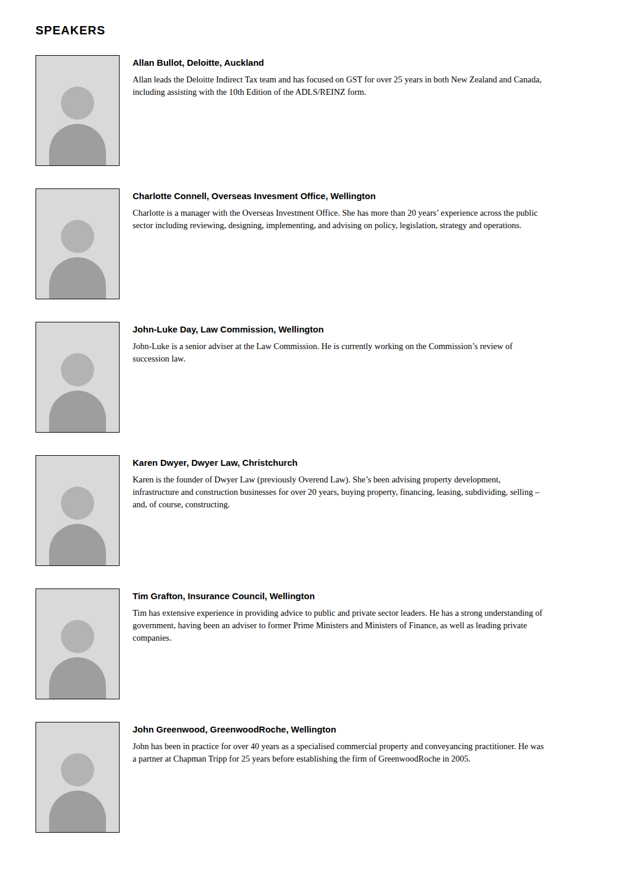SPEAKERS
Allan Bullot, Deloitte, Auckland
Allan leads the Deloitte Indirect Tax team and has focused on GST for over 25 years in both New Zealand and Canada, including assisting with the 10th Edition of the ADLS/REINZ form.
Charlotte Connell, Overseas Invesment Office, Wellington
Charlotte is a manager with the Overseas Investment Office. She has more than 20 years’ experience across the public sector including reviewing, designing, implementing, and advising on policy, legislation, strategy and operations.
John-Luke Day, Law Commission, Wellington
John-Luke is a senior adviser at the Law Commission. He is currently working on the Commission’s review of succession law.
Karen Dwyer, Dwyer Law, Christchurch
Karen is the founder of Dwyer Law (previously Overend Law). She’s been advising property development, infrastructure and construction businesses for over 20 years, buying property, financing, leasing, subdividing, selling – and, of course, constructing.
Tim Grafton, Insurance Council, Wellington
Tim has extensive experience in providing advice to public and private sector leaders. He has a strong understanding of government, having been an adviser to former Prime Ministers and Ministers of Finance, as well as leading private companies.
John Greenwood, GreenwoodRoche, Wellington
John has been in practice for over 40 years as a specialised commercial property and conveyancing practitioner. He was a partner at Chapman Tripp for 25 years before establishing the firm of GreenwoodRoche in 2005.